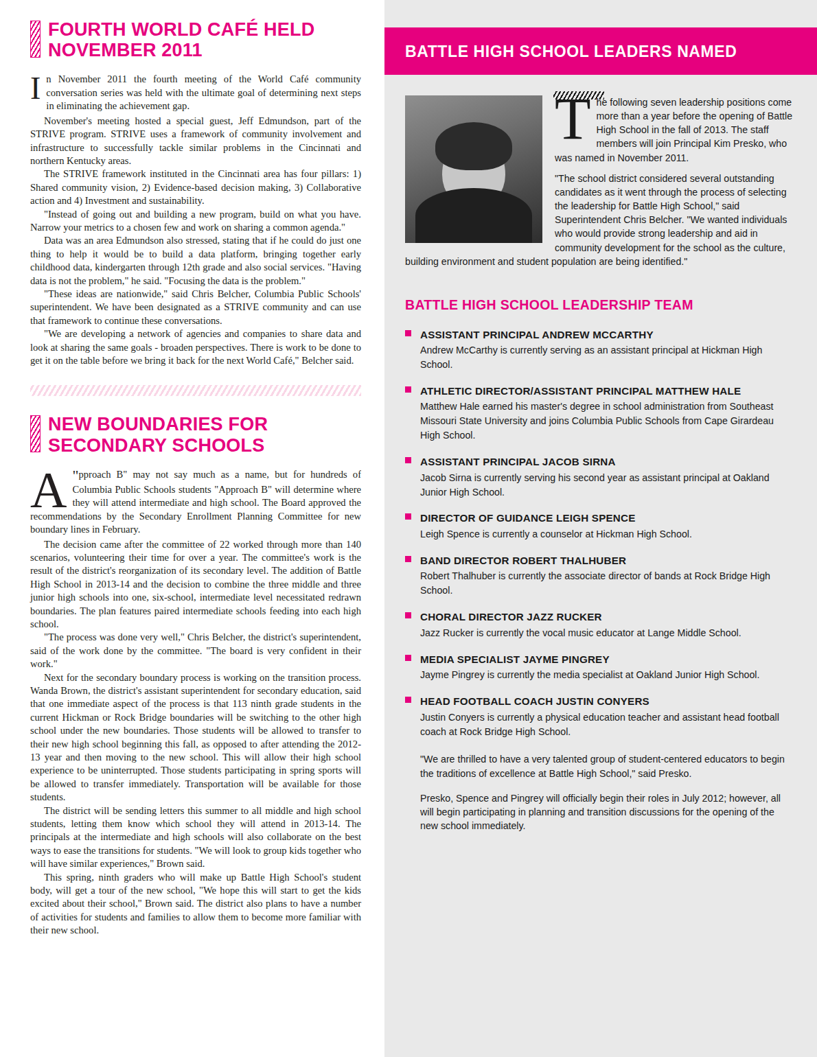Fourth World Café Held
November 2011
I
n November 2011 the fourth meeting of the World Café community conversation series was held with the ultimate goal of determining next steps in eliminating the achievement gap.
November's meeting hosted a special guest, Jeff Edmundson, part of the STRIVE program. STRIVE uses a framework of community involvement and infrastructure to successfully tackle similar problems in the Cincinnati and northern Kentucky areas.
The STRIVE framework instituted in the Cincinnati area has four pillars: 1) Shared community vision, 2) Evidence-based decision making, 3) Collaborative action and 4) Investment and sustainability.
"Instead of going out and building a new program, build on what you have. Narrow your metrics to a chosen few and work on sharing a common agenda."
Data was an area Edmundson also stressed, stating that if he could do just one thing to help it would be to build a data platform, bringing together early childhood data, kindergarten through 12th grade and also social services. "Having data is not the problem," he said. "Focusing the data is the problem."
"These ideas are nationwide," said Chris Belcher, Columbia Public Schools' superintendent. We have been designated as a STRIVE community and can use that framework to continue these conversations.
"We are developing a network of agencies and companies to share data and look at sharing the same goals - broaden perspectives. There is work to be done to get it on the table before we bring it back for the next World Café," Belcher said.
New Boundaries for
Secondary Schools
A
"pproach B" may not say much as a name, but for hundreds of Columbia Public Schools students "Approach B" will determine where they will attend intermediate and high school. The Board approved the recommendations by the Secondary Enrollment Planning Committee for new boundary lines in February.
The decision came after the committee of 22 worked through more than 140 scenarios, volunteering their time for over a year. The committee's work is the result of the district's reorganization of its secondary level. The addition of Battle High School in 2013-14 and the decision to combine the three middle and three junior high schools into one, six-school, intermediate level necessitated redrawn boundaries. The plan features paired intermediate schools feeding into each high school.
"The process was done very well," Chris Belcher, the district's superintendent, said of the work done by the committee. "The board is very confident in their work."
Next for the secondary boundary process is working on the transition process. Wanda Brown, the district's assistant superintendent for secondary education, said that one immediate aspect of the process is that 113 ninth grade students in the current Hickman or Rock Bridge boundaries will be switching to the other high school under the new boundaries. Those students will be allowed to transfer to their new high school beginning this fall, as opposed to after attending the 2012-13 year and then moving to the new school. This will allow their high school experience to be uninterrupted. Those students participating in spring sports will be allowed to transfer immediately. Transportation will be available for those students.
The district will be sending letters this summer to all middle and high school students, letting them know which school they will attend in 2013-14. The principals at the intermediate and high schools will also collaborate on the best ways to ease the transitions for students. "We will look to group kids together who will have similar experiences," Brown said.
This spring, ninth graders who will make up Battle High School's student body, will get a tour of the new school, "We hope this will start to get the kids excited about their school," Brown said. The district also plans to have a number of activities for students and families to allow them to become more familiar with their new school.
Battle High School Leaders Named
The following seven leadership positions come more than a year before the opening of Battle High School in the fall of 2013. The staff members will join Principal Kim Presko, who was named in November 2011.
"The school district considered several outstanding candidates as it went through the process of selecting the leadership for Battle High School," said Superintendent Chris Belcher. "We wanted individuals who would provide strong leadership and aid in community development for the school as the culture, building environment and student population are being identified."
Battle High School Leadership Team
Assistant Principal Andrew McCarthy Andrew McCarthy is currently serving as an assistant principal at Hickman High School.
Athletic Director/Assistant Principal Matthew Hale Matthew Hale earned his master's degree in school administration from Southeast Missouri State University and joins Columbia Public Schools from Cape Girardeau High School.
Assistant Principal Jacob Sirna Jacob Sirna is currently serving his second year as assistant principal at Oakland Junior High School.
Director of Guidance Leigh Spence Leigh Spence is currently a counselor at Hickman High School.
Band Director Robert Thalhuber Robert Thalhuber is currently the associate director of bands at Rock Bridge High School.
Choral Director Jazz Rucker Jazz Rucker is currently the vocal music educator at Lange Middle School.
Media Specialist Jayme Pingrey Jayme Pingrey is currently the media specialist at Oakland Junior High School.
Head Football Coach Justin Conyers Justin Conyers is currently a physical education teacher and assistant head football coach at Rock Bridge High School.
"We are thrilled to have a very talented group of student-centered educators to begin the traditions of excellence at Battle High School," said Presko.
Presko, Spence and Pingrey will officially begin their roles in July 2012; however, all will begin participating in planning and transition discussions for the opening of the new school immediately.